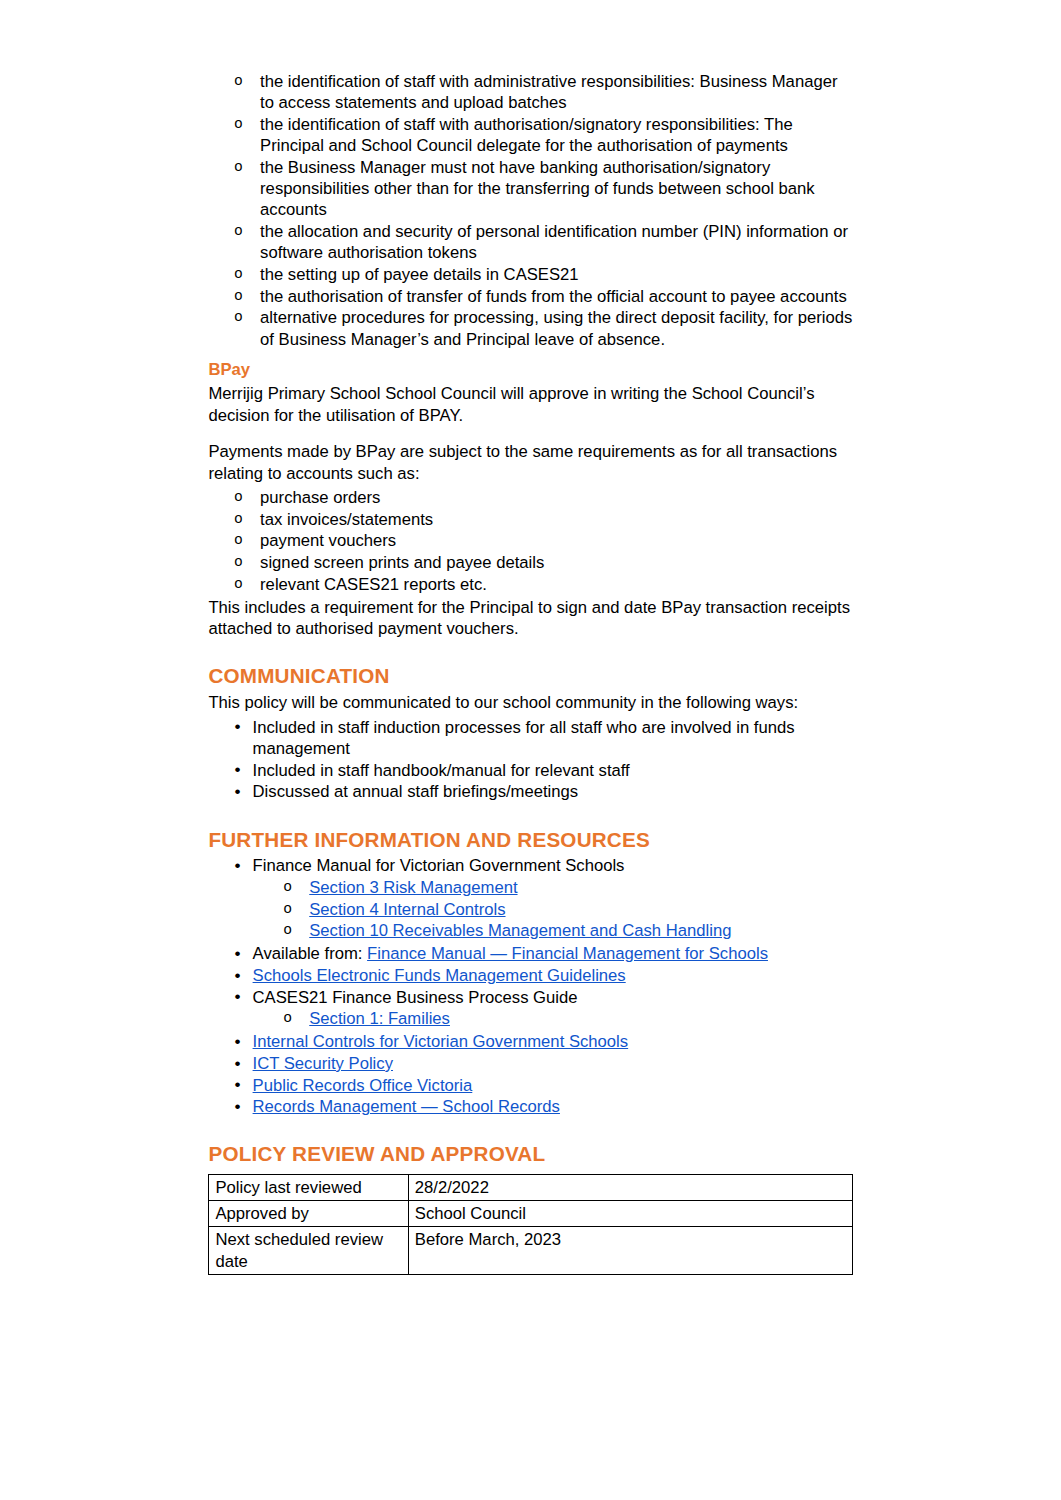the identification of staff with administrative responsibilities: Business Manager to access statements and upload batches
the identification of staff with authorisation/signatory responsibilities: The Principal and School Council delegate for the authorisation of payments
the Business Manager must not have banking authorisation/signatory responsibilities other than for the transferring of funds between school bank accounts
the allocation and security of personal identification number (PIN) information or software authorisation tokens
the setting up of payee details in CASES21
the authorisation of transfer of funds from the official account to payee accounts
alternative procedures for processing, using the direct deposit facility, for periods of Business Manager’s and Principal leave of absence.
BPay
Merrijig Primary School School Council will approve in writing the School Council’s decision for the utilisation of BPAY.
Payments made by BPay are subject to the same requirements as for all transactions relating to accounts such as:
purchase orders
tax invoices/statements
payment vouchers
signed screen prints and payee details
relevant CASES21 reports etc.
This includes a requirement for the Principal to sign and date BPay transaction receipts attached to authorised payment vouchers.
Communication
This policy will be communicated to our school community in the following ways:
Included in staff induction processes for all staff who are involved in funds management
Included in staff handbook/manual for relevant staff
Discussed at annual staff briefings/meetings
Further information and resources
Finance Manual for Victorian Government Schools
Section 3 Risk Management
Section 4 Internal Controls
Section 10 Receivables Management and Cash Handling
Available from: Finance Manual — Financial Management for Schools
Schools Electronic Funds Management Guidelines
CASES21 Finance Business Process Guide
Section 1: Families
Internal Controls for Victorian Government Schools
ICT Security Policy
Public Records Office Victoria
Records Management — School Records
Policy review and approval
| Policy last reviewed | 28/2/2022 |
| Approved by | School Council |
| Next scheduled review date | Before March, 2023 |